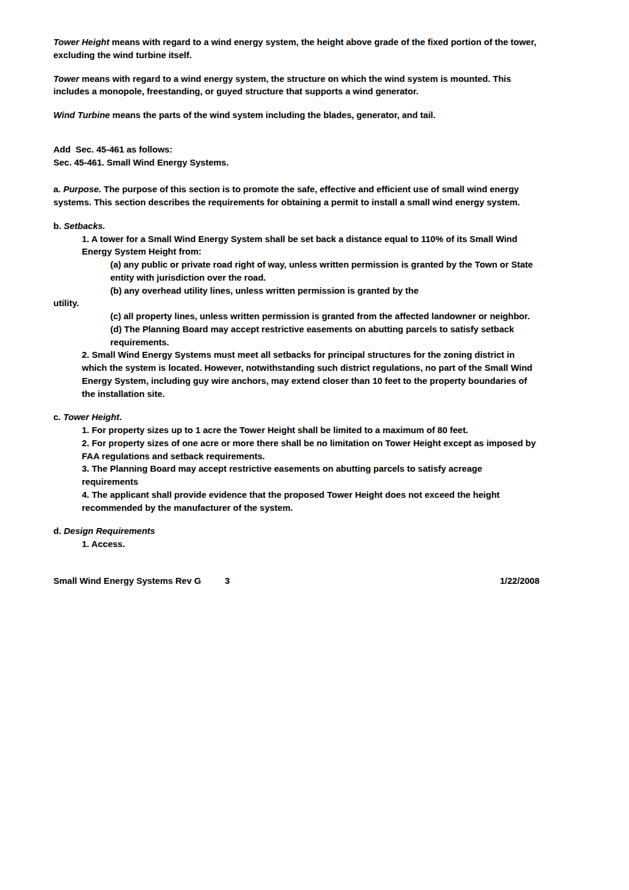Tower Height means with regard to a wind energy system, the height above grade of the fixed portion of the tower, excluding the wind turbine itself.
Tower means with regard to a wind energy system, the structure on which the wind system is mounted. This includes a monopole, freestanding, or guyed structure that supports a wind generator.
Wind Turbine means the parts of the wind system including the blades, generator, and tail.
Add Sec. 45-461 as follows:
Sec. 45-461. Small Wind Energy Systems.
a. Purpose. The purpose of this section is to promote the safe, effective and efficient use of small wind energy systems. This section describes the requirements for obtaining a permit to install a small wind energy system.
b. Setbacks.
1. A tower for a Small Wind Energy System shall be set back a distance equal to 110% of its Small Wind Energy System Height from:
(a) any public or private road right of way, unless written permission is granted by the Town or State entity with jurisdiction over the road.
(b) any overhead utility lines, unless written permission is granted by the utility.
(c) all property lines, unless written permission is granted from the affected landowner or neighbor.
(d) The Planning Board may accept restrictive easements on abutting parcels to satisfy setback requirements.
2. Small Wind Energy Systems must meet all setbacks for principal structures for the zoning district in which the system is located. However, notwithstanding such district regulations, no part of the Small Wind Energy System, including guy wire anchors, may extend closer than 10 feet to the property boundaries of the installation site.
c. Tower Height.
1. For property sizes up to 1 acre the Tower Height shall be limited to a maximum of 80 feet.
2. For property sizes of one acre or more there shall be no limitation on Tower Height except as imposed by FAA regulations and setback requirements.
3. The Planning Board may accept restrictive easements on abutting parcels to satisfy acreage requirements
4. The applicant shall provide evidence that the proposed Tower Height does not exceed the height recommended by the manufacturer of the system.
d. Design Requirements
1. Access.
Small Wind Energy Systems Rev G 3 1/22/2008